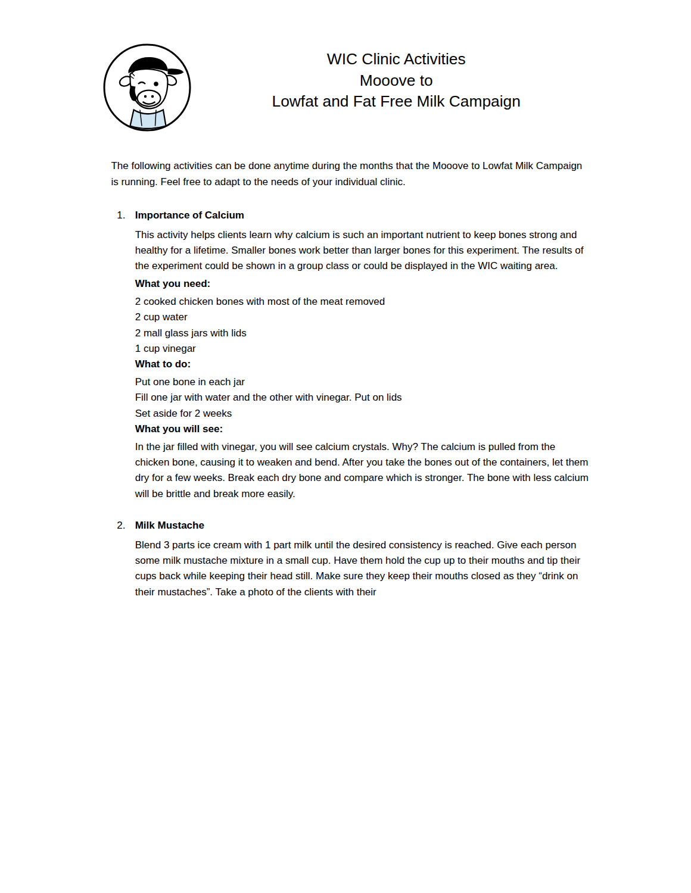WIC Clinic Activities
Mooove to
Lowfat and Fat Free Milk Campaign
The following activities can be done anytime during the months that the Mooove to Lowfat Milk Campaign is running. Feel free to adapt to the needs of your individual clinic.
Importance of Calcium
This activity helps clients learn why calcium is such an important nutrient to keep bones strong and healthy for a lifetime. Smaller bones work better than larger bones for this experiment. The results of the experiment could be shown in a group class or could be displayed in the WIC waiting area.
What you need:
2 cooked chicken bones with most of the meat removed
2 cup water
2 mall glass jars with lids
1 cup vinegar
What to do:
Put one bone in each jar
Fill one jar with water and the other with vinegar. Put on lids
Set aside for 2 weeks
What you will see:
In the jar filled with vinegar, you will see calcium crystals. Why? The calcium is pulled from the chicken bone, causing it to weaken and bend. After you take the bones out of the containers, let them dry for a few weeks. Break each dry bone and compare which is stronger. The bone with less calcium will be brittle and break more easily.
Milk Mustache
Blend 3 parts ice cream with 1 part milk until the desired consistency is reached. Give each person some milk mustache mixture in a small cup. Have them hold the cup up to their mouths and tip their cups back while keeping their head still. Make sure they keep their mouths closed as they “drink on their mustaches”. Take a photo of the clients with their